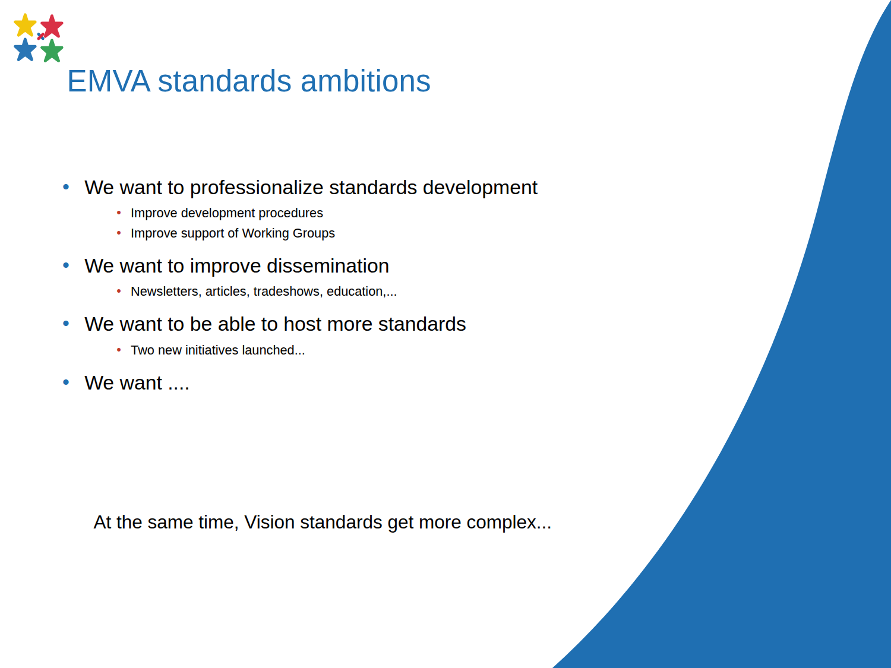EMVA standards ambitions
We want to professionalize standards development
Improve development procedures
Improve support of Working Groups
We want to improve dissemination
Newsletters, articles, tradeshows, education,...
We want to be able to host more standards
Two new initiatives launched...
We want ....
At the same time, Vision standards get more complex...